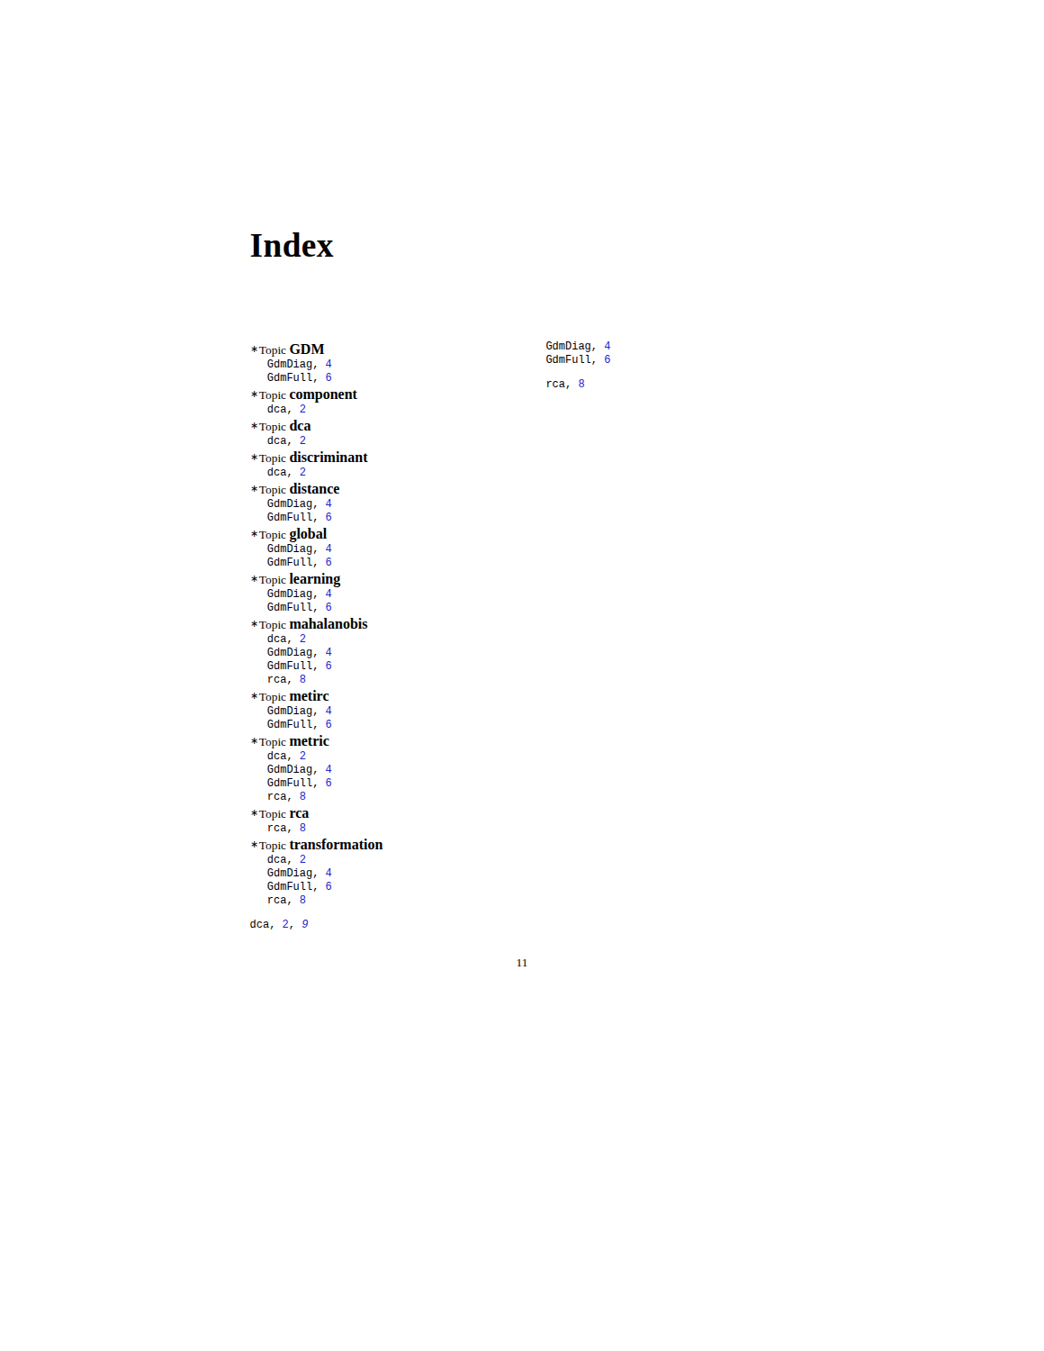Index
∗Topic GDM
GdmDiag, 4
GdmFull, 6
∗Topic component
dca, 2
∗Topic dca
dca, 2
∗Topic discriminant
dca, 2
∗Topic distance
GdmDiag, 4
GdmFull, 6
∗Topic global
GdmDiag, 4
GdmFull, 6
∗Topic learning
GdmDiag, 4
GdmFull, 6
∗Topic mahalanobis
dca, 2
GdmDiag, 4
GdmFull, 6
rca, 8
∗Topic metirc
GdmDiag, 4
GdmFull, 6
∗Topic metric
dca, 2
GdmDiag, 4
GdmFull, 6
rca, 8
∗Topic rca
rca, 8
∗Topic transformation
dca, 2
GdmDiag, 4
GdmFull, 6
rca, 8
dca, 2, 9
GdmDiag, 4
GdmFull, 6
rca, 8
11